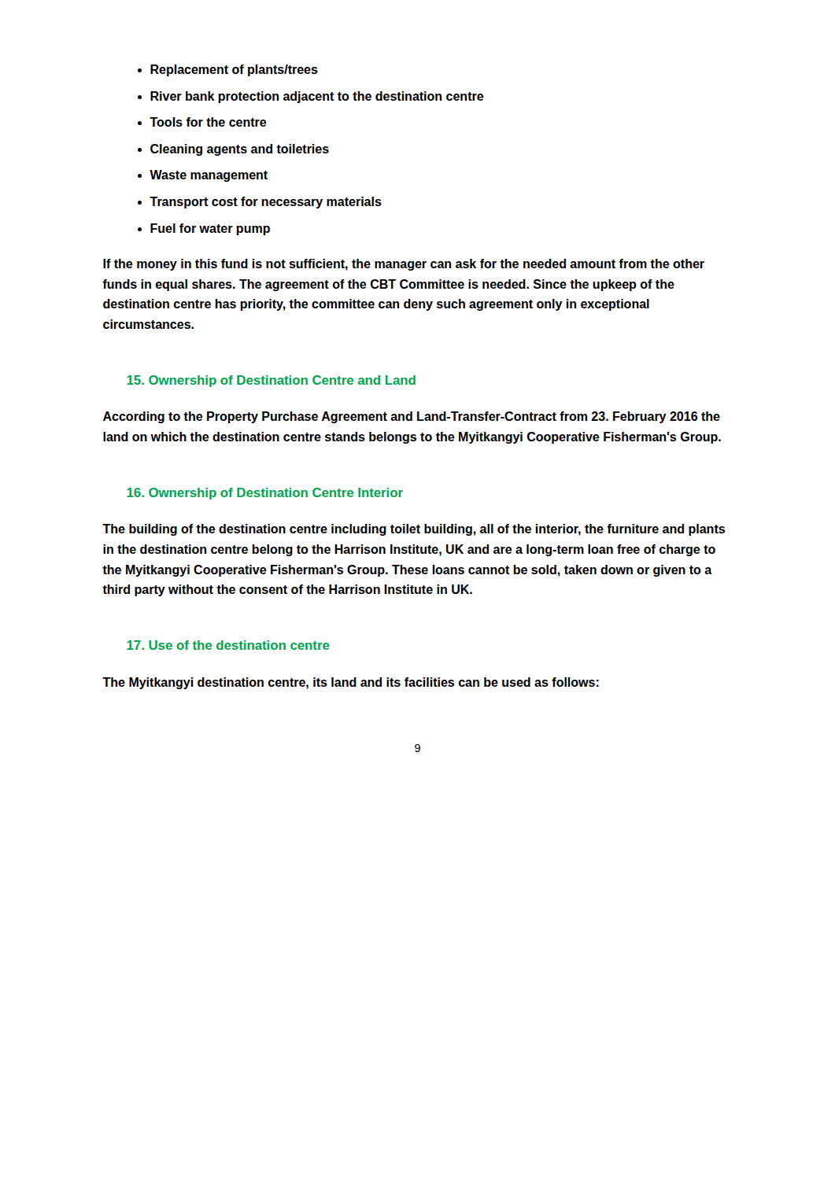Replacement of plants/trees
River bank protection adjacent to the destination centre
Tools for the centre
Cleaning agents and toiletries
Waste management
Transport cost for necessary materials
Fuel for water pump
If the money in this fund is not sufficient, the manager can ask for the needed amount from the other funds in equal shares. The agreement of the CBT Committee is needed. Since the upkeep of the destination centre has priority, the committee can deny such agreement only in exceptional circumstances.
15. Ownership of Destination Centre and Land
According to the Property Purchase Agreement and Land-Transfer-Contract from 23. February 2016 the land on which the destination centre stands belongs to the Myitkangyi Cooperative Fisherman's Group.
16. Ownership of Destination Centre Interior
The building of the destination centre including toilet building, all of the interior, the furniture and plants in the destination centre belong to the Harrison Institute, UK and are a long-term loan free of charge to the Myitkangyi Cooperative Fisherman's Group. These loans cannot be sold, taken down or given to a third party without the consent of the Harrison Institute in UK.
17. Use of the destination centre
The Myitkangyi destination centre, its land and its facilities can be used as follows:
9